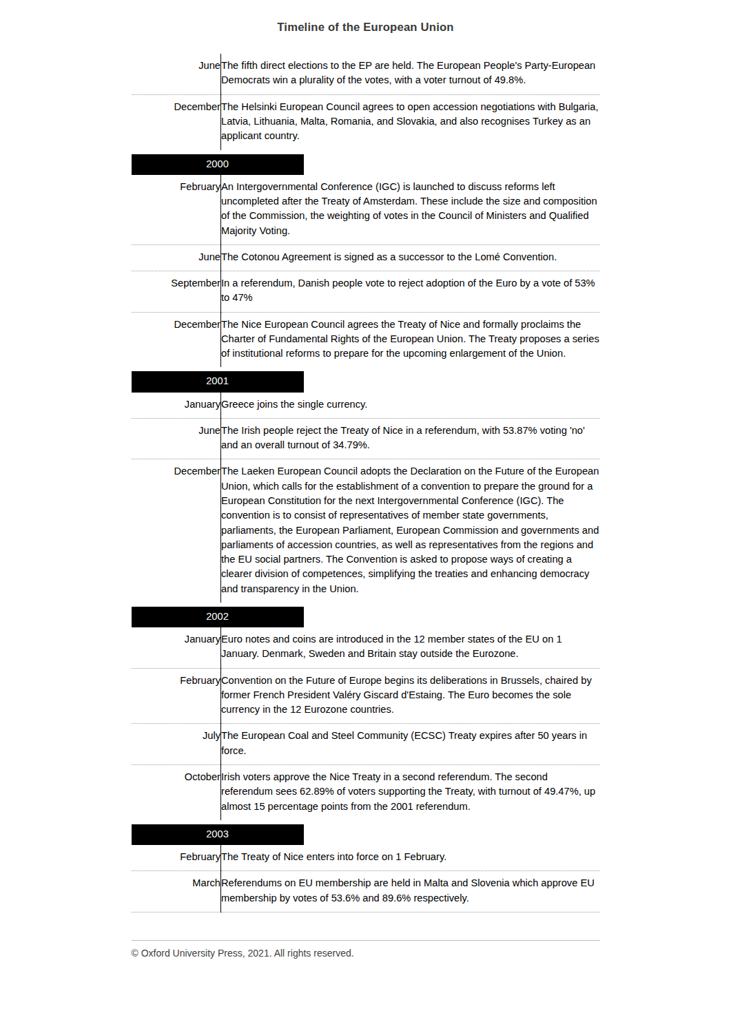Timeline of the European Union
| June | The fifth direct elections to the EP are held. The European People's Party-European Democrats win a plurality of the votes, with a voter turnout of 49.8%. |
| December | The Helsinki European Council agrees to open accession negotiations with Bulgaria, Latvia, Lithuania, Malta, Romania, and Slovakia, and also recognises Turkey as an applicant country. |
| 2000 |
| February | An Intergovernmental Conference (IGC) is launched to discuss reforms left uncompleted after the Treaty of Amsterdam. These include the size and composition of the Commission, the weighting of votes in the Council of Ministers and Qualified Majority Voting. |
| June | The Cotonou Agreement is signed as a successor to the Lomé Convention. |
| September | In a referendum, Danish people vote to reject adoption of the Euro by a vote of 53% to 47% |
| December | The Nice European Council agrees the Treaty of Nice and formally proclaims the Charter of Fundamental Rights of the European Union. The Treaty proposes a series of institutional reforms to prepare for the upcoming enlargement of the Union. |
| 2001 |
| January | Greece joins the single currency. |
| June | The Irish people reject the Treaty of Nice in a referendum, with 53.87% voting 'no' and an overall turnout of 34.79%. |
| December | The Laeken European Council adopts the Declaration on the Future of the European Union, which calls for the establishment of a convention to prepare the ground for a European Constitution for the next Intergovernmental Conference (IGC). The convention is to consist of representatives of member state governments, parliaments, the European Parliament, European Commission and governments and parliaments of accession countries, as well as representatives from the regions and the EU social partners. The Convention is asked to propose ways of creating a clearer division of competences, simplifying the treaties and enhancing democracy and transparency in the Union. |
| 2002 |
| January | Euro notes and coins are introduced in the 12 member states of the EU on 1 January. Denmark, Sweden and Britain stay outside the Eurozone. |
| February | Convention on the Future of Europe begins its deliberations in Brussels, chaired by former French President Valéry Giscard d'Estaing. The Euro becomes the sole currency in the 12 Eurozone countries. |
| July | The European Coal and Steel Community (ECSC) Treaty expires after 50 years in force. |
| October | Irish voters approve the Nice Treaty in a second referendum. The second referendum sees 62.89% of voters supporting the Treaty, with turnout of 49.47%, up almost 15 percentage points from the 2001 referendum. |
| 2003 |
| February | The Treaty of Nice enters into force on 1 February. |
| March | Referendums on EU membership are held in Malta and Slovenia which approve EU membership by votes of 53.6% and 89.6% respectively. |
© Oxford University Press, 2021. All rights reserved.